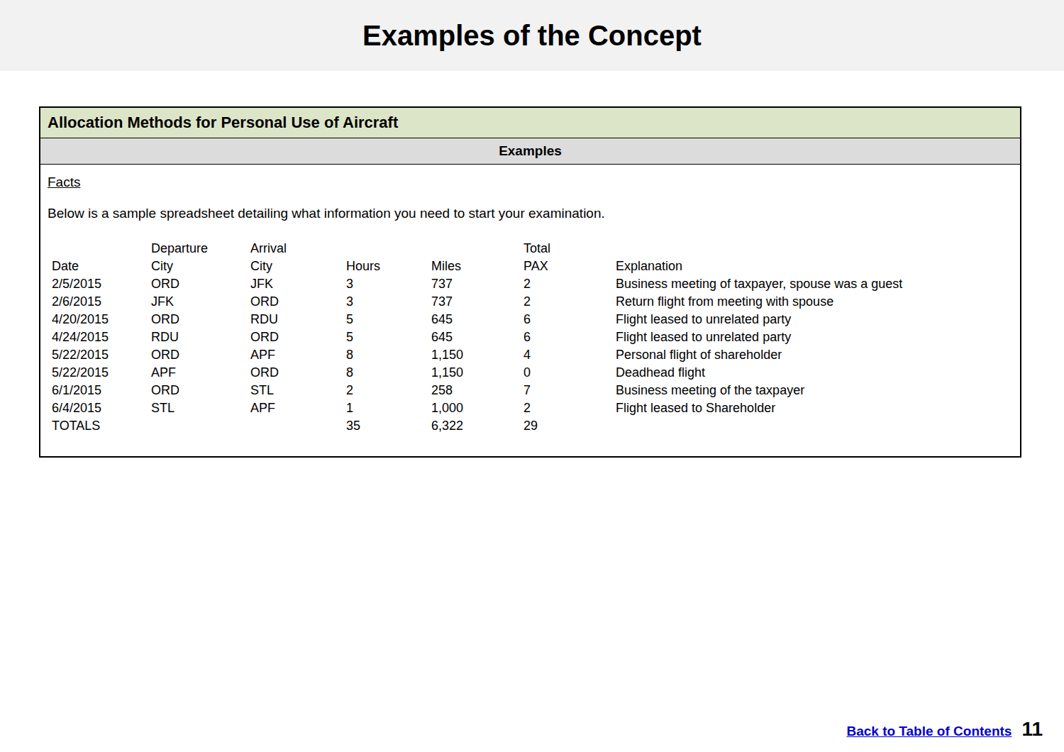Examples of the Concept
| Allocation Methods for Personal Use of Aircraft |
| Examples |
| Facts Below is a sample spreadsheet detailing what information you need to start your examination. / / Departure / Arrival / / / Total / / / --- / --- / --- / --- / --- / --- / --- / / Date / City / City / Hours / Miles / PAX / Explanation / / 2/5/2015 / ORD / JFK / 3 / 737 / 2 / Business meeting of taxpayer, spouse was a guest / / 2/6/2015 / JFK / ORD / 3 / 737 / 2 / Return flight from meeting with spouse / / 4/20/2015 / ORD / RDU / 5 / 645 / 6 / Flight leased to unrelated party / / 4/24/2015 / RDU / ORD / 5 / 645 / 6 / Flight leased to unrelated party / / 5/22/2015 / ORD / APF / 8 / 1,150 / 4 / Personal flight of shareholder / / 5/22/2015 / APF / ORD / 8 / 1,150 / 0 / Deadhead flight / / 6/1/2015 / ORD / STL / 2 / 258 / 7 / Business meeting of the taxpayer / / 6/4/2015 / STL / APF / 1 / 1,000 / 2 / Flight leased to Shareholder / / TOTALS / / / 35 / 6,322 / 29 / / |
Back to Table of Contents 11